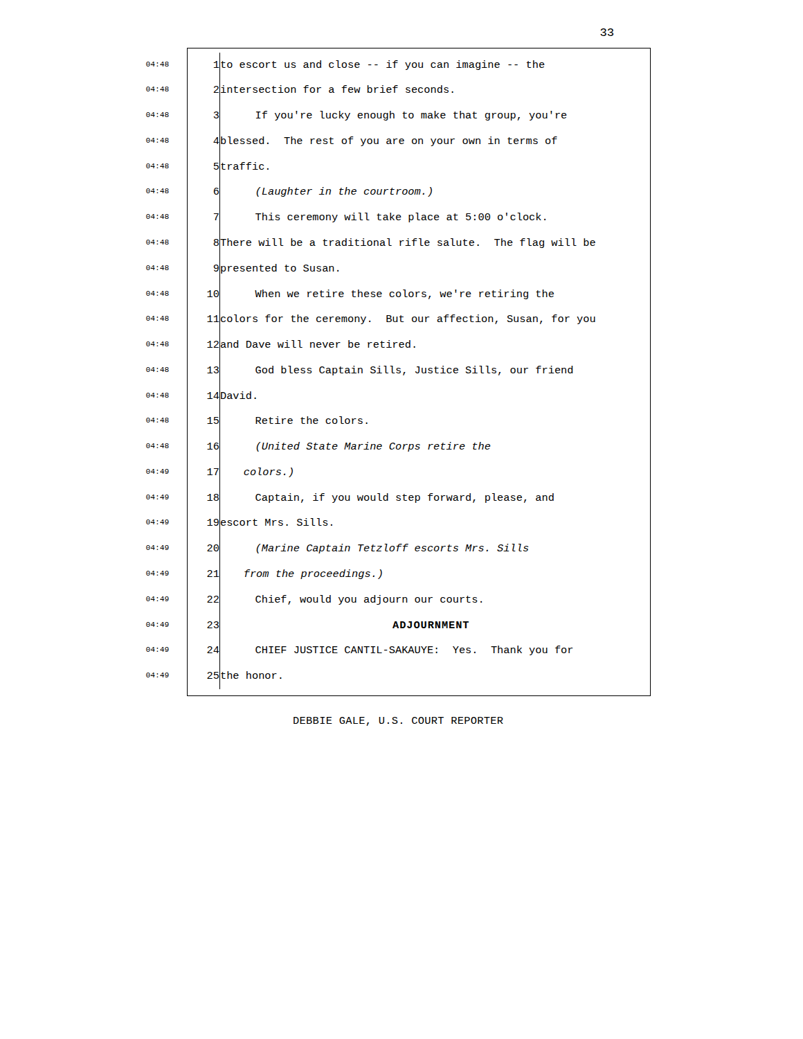33
04:48
04:48
04:48
04:48
04:48
04:48
04:48
04:48
04:48
04:48
04:48
04:48
04:48
04:48
04:48
04:48
04:49
04:49
04:49
04:49
04:49
04:49
04:49
04:49
04:49
| 1 | to escort us and close -- if you can imagine -- the |
| 2 | intersection for a few brief seconds. |
| 3 | If you're lucky enough to make that group, you're |
| 4 | blessed. The rest of you are on your own in terms of |
| 5 | traffic. |
| 6 | (Laughter in the courtroom.) |
| 7 | This ceremony will take place at 5:00 o'clock. |
| 8 | There will be a traditional rifle salute. The flag will be |
| 9 | presented to Susan. |
| 10 | When we retire these colors, we're retiring the |
| 11 | colors for the ceremony. But our affection, Susan, for you |
| 12 | and Dave will never be retired. |
| 13 | God bless Captain Sills, Justice Sills, our friend |
| 14 | David. |
| 15 | Retire the colors. |
| 16 | (United State Marine Corps retire the |
| 17 | colors.) |
| 18 | Captain, if you would step forward, please, and |
| 19 | escort Mrs. Sills. |
| 20 | (Marine Captain Tetzloff escorts Mrs. Sills |
| 21 | from the proceedings.) |
| 22 | Chief, would you adjourn our courts. |
| 23 | ADJOURNMENT |
| 24 | CHIEF JUSTICE CANTIL-SAKAUYE: Yes. Thank you for |
| 25 | the honor. |
DEBBIE GALE, U.S. COURT REPORTER